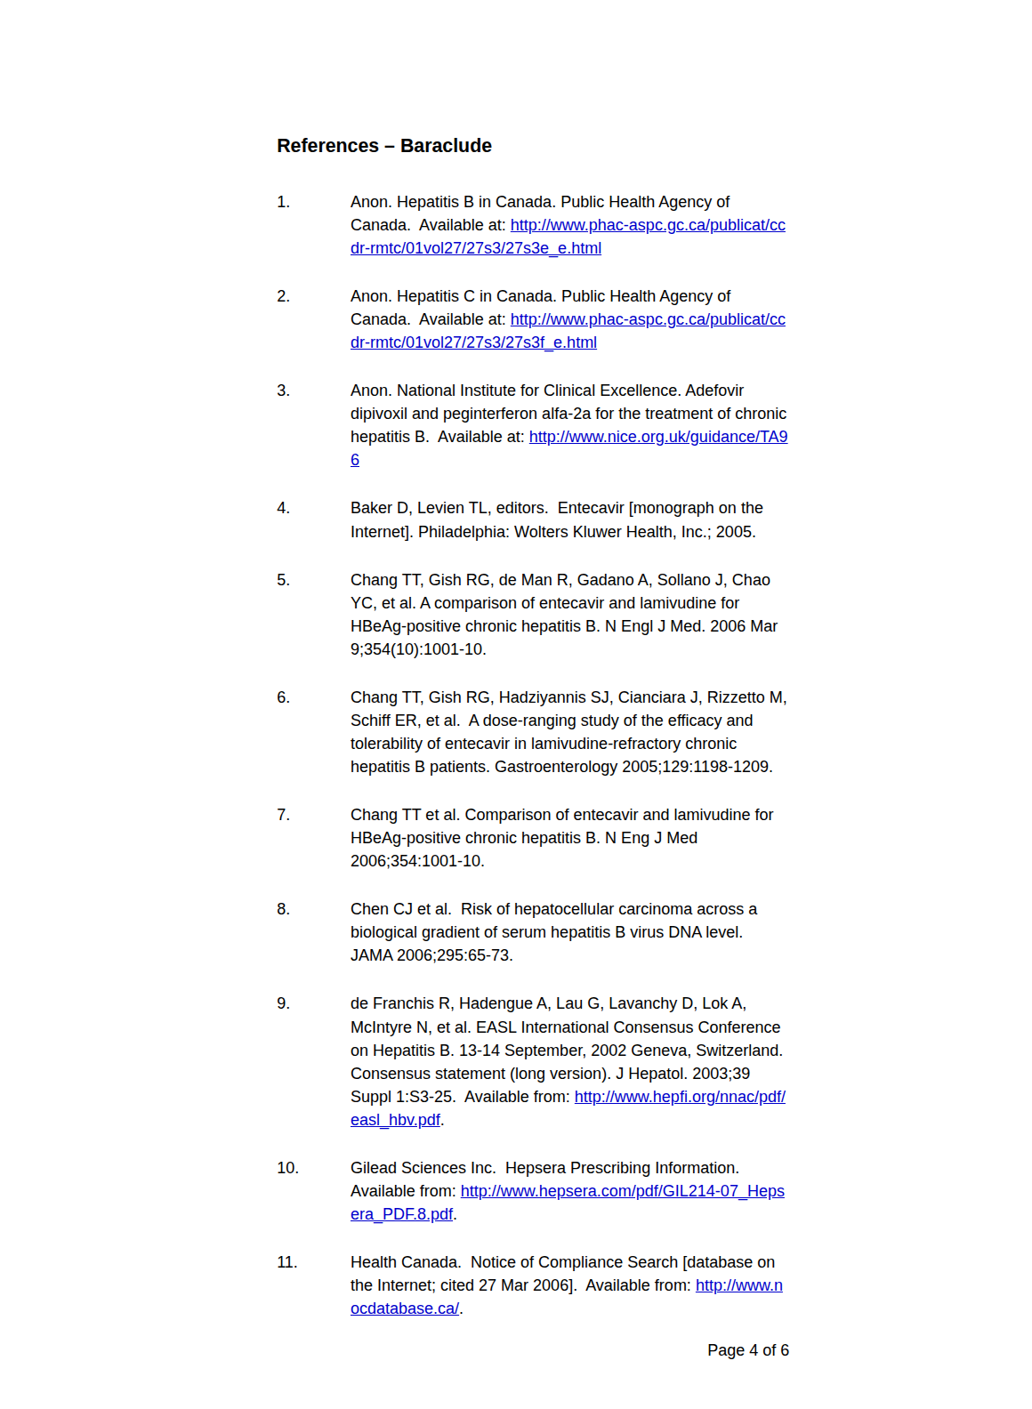References – Baraclude
1. Anon. Hepatitis B in Canada. Public Health Agency of Canada. Available at: http://www.phac-aspc.gc.ca/publicat/ccdr-rmtc/01vol27/27s3/27s3e_e.html
2. Anon. Hepatitis C in Canada. Public Health Agency of Canada. Available at: http://www.phac-aspc.gc.ca/publicat/ccdr-rmtc/01vol27/27s3/27s3f_e.html
3. Anon. National Institute for Clinical Excellence. Adefovir dipivoxil and peginterferon alfa-2a for the treatment of chronic hepatitis B. Available at: http://www.nice.org.uk/guidance/TA96
4. Baker D, Levien TL, editors. Entecavir [monograph on the Internet]. Philadelphia: Wolters Kluwer Health, Inc.; 2005.
5. Chang TT, Gish RG, de Man R, Gadano A, Sollano J, Chao YC, et al. A comparison of entecavir and lamivudine for HBeAg-positive chronic hepatitis B. N Engl J Med. 2006 Mar 9;354(10):1001-10.
6. Chang TT, Gish RG, Hadziyannis SJ, Cianciara J, Rizzetto M, Schiff ER, et al. A dose-ranging study of the efficacy and tolerability of entecavir in lamivudine-refractory chronic hepatitis B patients. Gastroenterology 2005;129:1198-1209.
7. Chang TT et al. Comparison of entecavir and lamivudine for HBeAg-positive chronic hepatitis B. N Eng J Med 2006;354:1001-10.
8. Chen CJ et al. Risk of hepatocellular carcinoma across a biological gradient of serum hepatitis B virus DNA level. JAMA 2006;295:65-73.
9. de Franchis R, Hadengue A, Lau G, Lavanchy D, Lok A, McIntyre N, et al. EASL International Consensus Conference on Hepatitis B. 13-14 September, 2002 Geneva, Switzerland. Consensus statement (long version). J Hepatol. 2003;39 Suppl 1:S3-25. Available from: http://www.hepfi.org/nnac/pdf/easl_hbv.pdf.
10. Gilead Sciences Inc. Hepsera Prescribing Information. Available from: http://www.hepsera.com/pdf/GIL214-07_Hepsera_PDF.8.pdf.
11. Health Canada. Notice of Compliance Search [database on the Internet; cited 27 Mar 2006]. Available from: http://www.nocdatabase.ca/.
Page 4 of 6